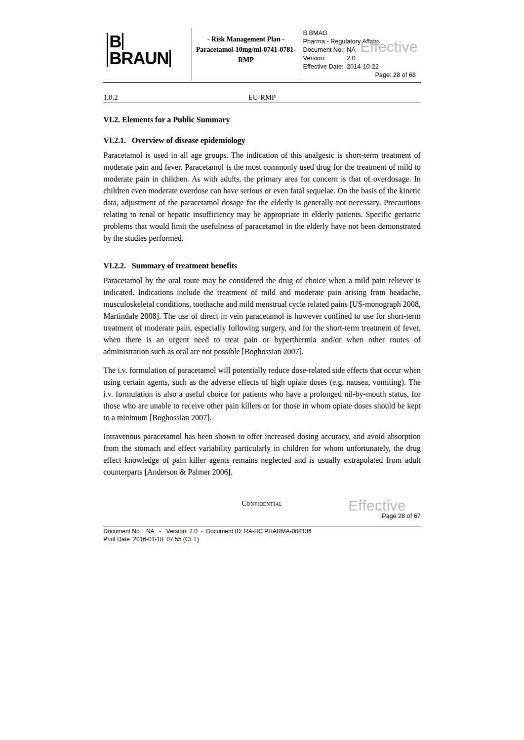BBRAUN
- Risk Management Plan -
Paracetamol-10mg/ml-0741-0781-RMP
Effective B BMAG
Pharma - Regulatory Affairs
| Document No.: | NA |
| Version: | 2.0 |
| Effective Date: | 2014-10-22 |
Page: 28 of 68
1.8.2
EU-RMP
VI.2. Elements for a Public Summary
VI.2.1. Overview of disease epidemiology
Paracetamol is used in all age groups. The indication of this analgesic is short-term treatment of moderate pain and fever. Paracetamol is the most commonly used drug for the treatment of mild to moderate pain in children. As with adults, the primary area for concern is that of overdosage. In children even moderate overdose can have serious or even fatal sequelae. On the basis of the kinetic data, adjustment of the paracetamol dosage for the elderly is generally not necessary. Precautions relating to renal or hepatic insufficiency may be appropriate in elderly patients. Specific geriatric problems that would limit the usefulness of paracetamol in the elderly have not been demonstrated by the studies performed.
VI.2.2. Summary of treatment benefits
Paracetamol by the oral route may be considered the drug of choice when a mild pain reliever is indicated. Indications include the treatment of mild and moderate pain arising from headache, musculoskeletal conditions, toothache and mild menstrual cycle related pains [US-monograph 2008, Martindale 2008]. The use of direct in vein paracetamol is however confined to use for short-term treatment of moderate pain, especially following surgery, and for the short-term treatment of fever, when there is an urgent need to treat pain or hyperthermia and/or when other routes of administration such as oral are not possible [Boghossian 2007].
The i.v. formulation of paracetamol will potentially reduce dose-related side effects that occur when using certain agents, such as the adverse effects of high opiate doses (e.g. nausea, vomiting). The i.v. formulation is also a useful choice for patients who have a prolonged nil-by-mouth status, for those who are unable to receive other pain killers or for those in whom opiate doses should be kept to a minimum [Boghossian 2007].
Intravenous paracetamol has been shown to offer increased dosing accuracy, and avoid absorption from the stomach and effect variability particularly in children for whom unfortunately, the drug effect knowledge of pain killer agents remains neglected and is usually extrapolated from adult counterparts [Anderson & Palmer 2006].
Effective
Confidential
Page 28 of 67
Document No.: NA - Version: 2.0 - Document ID: RA-HC PHARMA-008136
Print Date 2016-01-18 07:55 (CET)